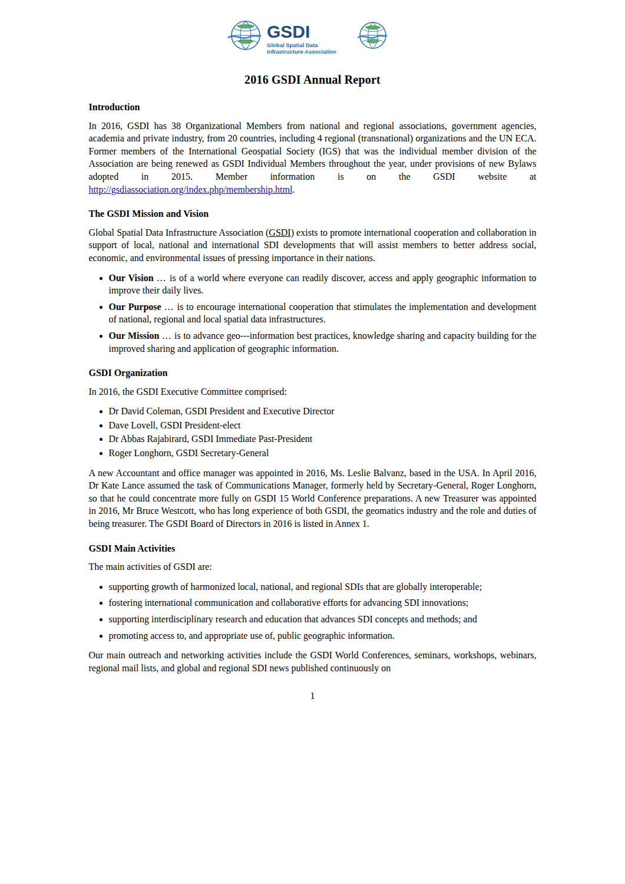GSDI Global Spatial Data Infrastructure Association
2016 GSDI Annual Report
Introduction
In 2016, GSDI has 38 Organizational Members from national and regional associations, government agencies, academia and private industry, from 20 countries, including 4 regional (transnational) organizations and the UN ECA. Former members of the International Geospatial Society (IGS) that was the individual member division of the Association are being renewed as GSDI Individual Members throughout the year, under provisions of new Bylaws adopted in 2015. Member information is on the GSDI website at http://gsdiassociation.org/index.php/membership.html.
The GSDI Mission and Vision
Global Spatial Data Infrastructure Association (GSDI) exists to promote international cooperation and collaboration in support of local, national and international SDI developments that will assist members to better address social, economic, and environmental issues of pressing importance in their nations.
Our Vision … is of a world where everyone can readily discover, access and apply geographic information to improve their daily lives.
Our Purpose … is to encourage international cooperation that stimulates the implementation and development of national, regional and local spatial data infrastructures.
Our Mission … is to advance geo---information best practices, knowledge sharing and capacity building for the improved sharing and application of geographic information.
GSDI Organization
In 2016, the GSDI Executive Committee comprised:
Dr David Coleman, GSDI President and Executive Director
Dave Lovell, GSDI President-elect
Dr Abbas Rajabirard, GSDI Immediate Past-President
Roger Longhorn, GSDI Secretary-General
A new Accountant and office manager was appointed in 2016, Ms. Leslie Balvanz, based in the USA. In April 2016, Dr Kate Lance assumed the task of Communications Manager, formerly held by Secretary-General, Roger Longhorn, so that he could concentrate more fully on GSDI 15 World Conference preparations. A new Treasurer was appointed in 2016, Mr Bruce Westcott, who has long experience of both GSDI, the geomatics industry and the role and duties of being treasurer. The GSDI Board of Directors in 2016 is listed in Annex 1.
GSDI Main Activities
The main activities of GSDI are:
supporting growth of harmonized local, national, and regional SDIs that are globally interoperable;
fostering international communication and collaborative efforts for advancing SDI innovations;
supporting interdisciplinary research and education that advances SDI concepts and methods; and
promoting access to, and appropriate use of, public geographic information.
Our main outreach and networking activities include the GSDI World Conferences, seminars, workshops, webinars, regional mail lists, and global and regional SDI news published continuously on
1